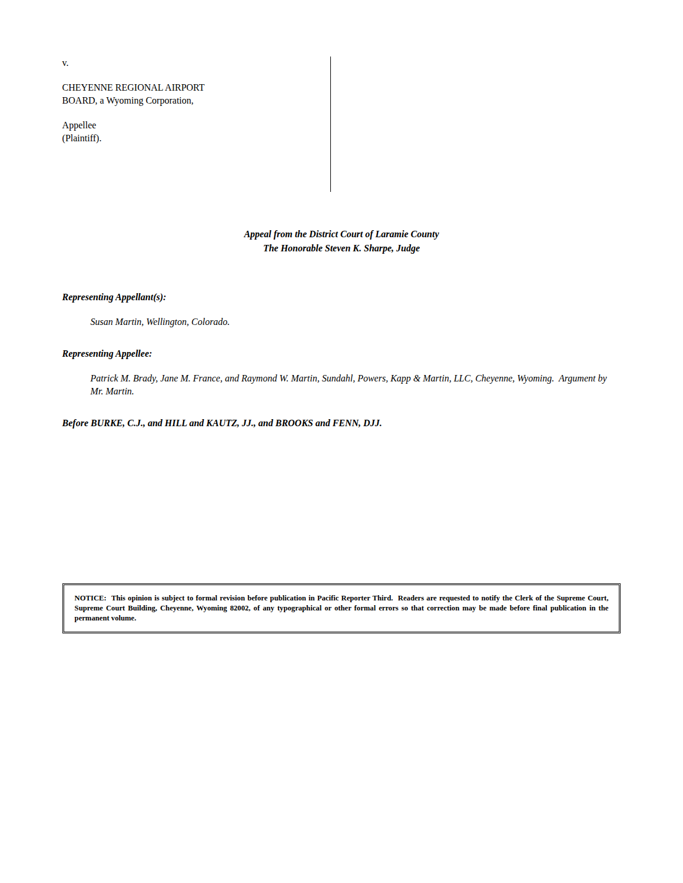v.
CHEYENNE REGIONAL AIRPORT
BOARD, a Wyoming Corporation,
Appellee
(Plaintiff).
Appeal from the District Court of Laramie County
The Honorable Steven K. Sharpe, Judge
Representing Appellant(s):
Susan Martin, Wellington, Colorado.
Representing Appellee:
Patrick M. Brady, Jane M. France, and Raymond W. Martin, Sundahl, Powers, Kapp & Martin, LLC, Cheyenne, Wyoming. Argument by Mr. Martin.
Before BURKE, C.J., and HILL and KAUTZ, JJ., and BROOKS and FENN, DJJ.
NOTICE: This opinion is subject to formal revision before publication in Pacific Reporter Third. Readers are requested to notify the Clerk of the Supreme Court, Supreme Court Building, Cheyenne, Wyoming 82002, of any typographical or other formal errors so that correction may be made before final publication in the permanent volume.